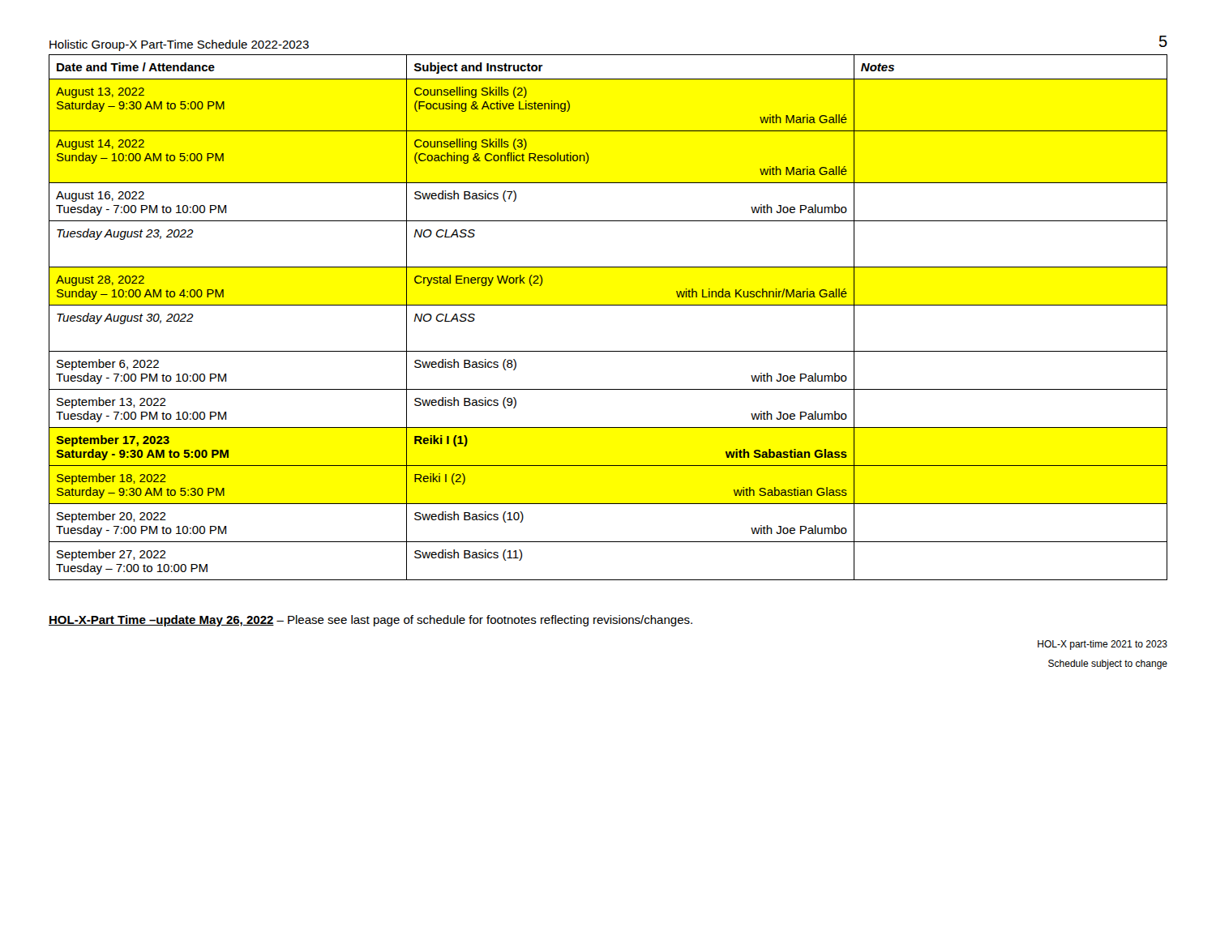Holistic Group-X Part-Time Schedule 2022-2023
5
| Date and Time / Attendance | Subject and Instructor | Notes |
| --- | --- | --- |
| August 13, 2022 Saturday – 9:30 AM to 5:00 PM | Counselling Skills (2) (Focusing & Active Listening) with Maria Gallé | |
| August 14, 2022 Sunday – 10:00 AM to 5:00 PM | Counselling Skills (3) (Coaching & Conflict Resolution) with Maria Gallé | |
| August 16, 2022 Tuesday - 7:00 PM to 10:00 PM | Swedish Basics (7) with Joe Palumbo | |
| Tuesday August 23, 2022 | NO CLASS | |
| August 28, 2022 Sunday – 10:00 AM to 4:00 PM | Crystal Energy Work (2) with Linda Kuschnir/Maria Gallé | |
| Tuesday August 30, 2022 | NO CLASS | |
| September 6, 2022 Tuesday - 7:00 PM to 10:00 PM | Swedish Basics (8) with Joe Palumbo | |
| September 13, 2022 Tuesday - 7:00 PM to 10:00 PM | Swedish Basics (9) with Joe Palumbo | |
| September 17, 2023 Saturday - 9:30 AM to 5:00 PM | Reiki I (1) with Sabastian Glass | |
| September 18, 2022 Saturday – 9:30 AM to 5:30 PM | Reiki I (2) with Sabastian Glass | |
| September 20, 2022 Tuesday - 7:00 PM to 10:00 PM | Swedish Basics (10) with Joe Palumbo | |
| September 27, 2022 Tuesday – 7:00 to 10:00 PM | Swedish Basics (11) | |
HOL-X-Part Time –update May 26, 2022 – Please see last page of schedule for footnotes reflecting revisions/changes.
HOL-X part-time 2021 to 2023
Schedule subject to change